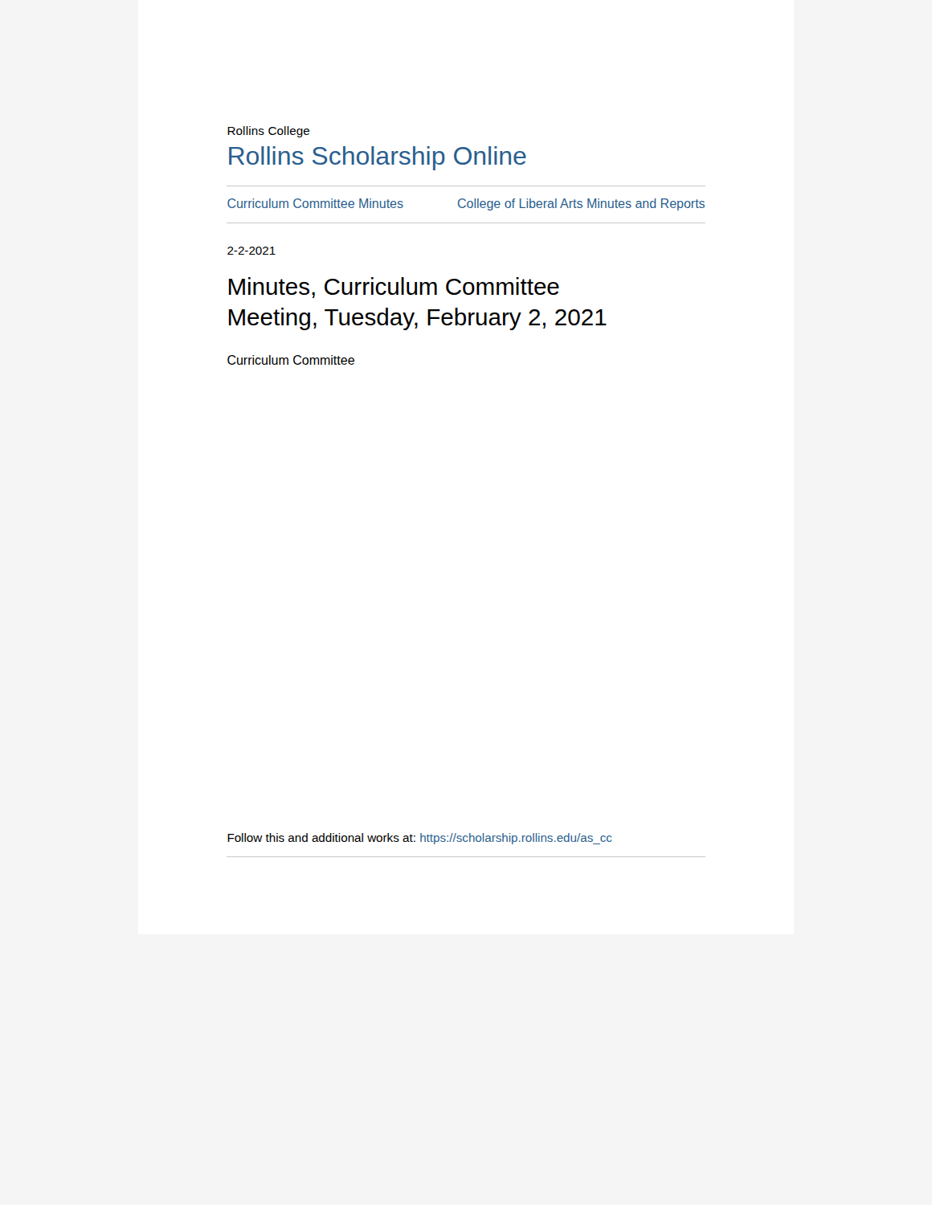Rollins College
Rollins Scholarship Online
Curriculum Committee Minutes College of Liberal Arts Minutes and Reports
2-2-2021
Minutes, Curriculum Committee Meeting, Tuesday, February 2, 2021
Curriculum Committee
Follow this and additional works at: https://scholarship.rollins.edu/as_cc